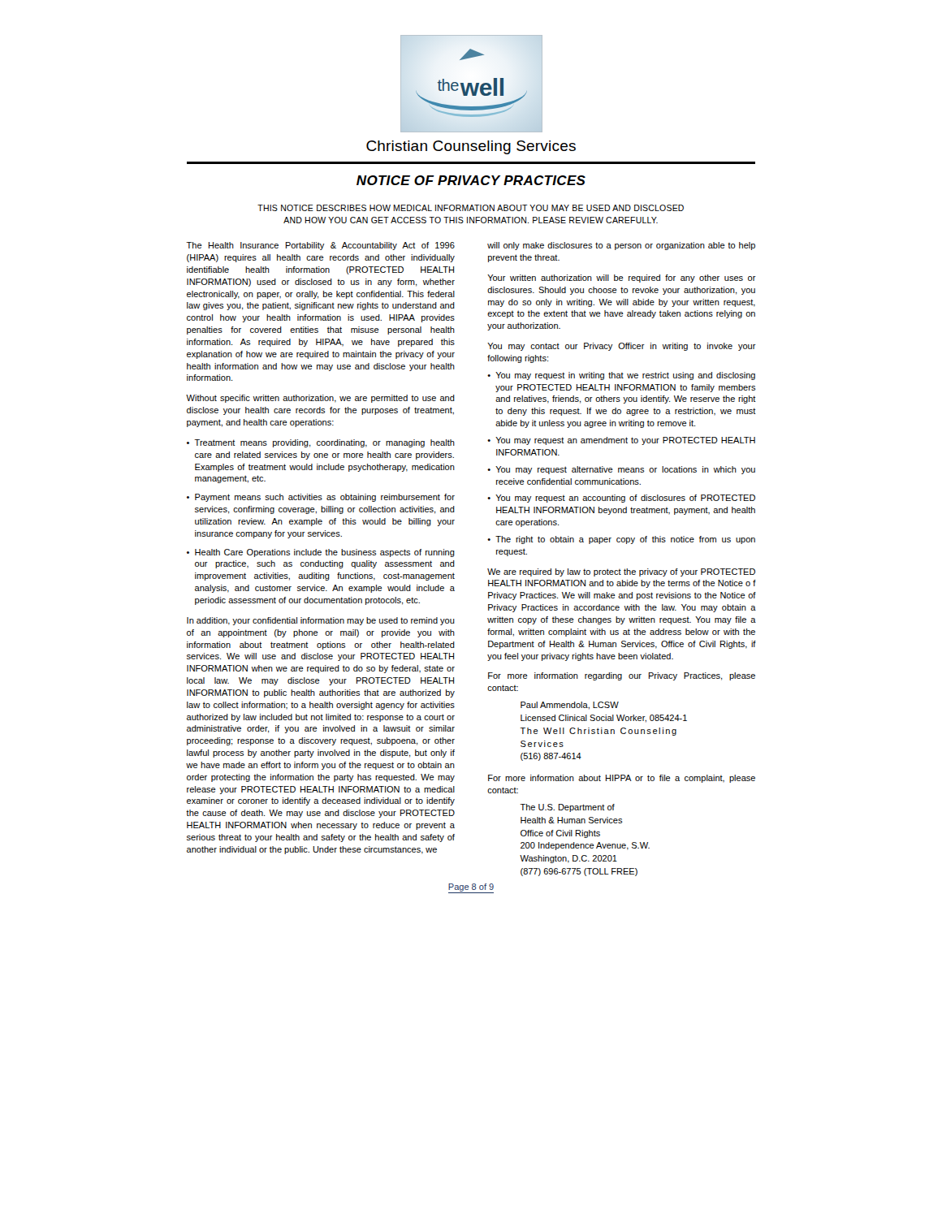thewell
Christian Counseling Services
NOTICE OF PRIVACY PRACTICES
THIS NOTICE DESCRIBES HOW MEDICAL INFORMATION ABOUT YOU MAY BE USED AND DISCLOSED
AND HOW YOU CAN GET ACCESS TO THIS INFORMATION. PLEASE REVIEW CAREFULLY.
The Health Insurance Portability & Accountability Act of 1996 (HIPAA) requires all health care records and other individually identifiable health information (PROTECTED HEALTH INFORMATION) used or disclosed to us in any form, whether electronically, on paper, or orally, be kept confidential. This federal law gives you, the patient, significant new rights to understand and control how your health information is used. HIPAA provides penalties for covered entities that misuse personal health information. As required by HIPAA, we have prepared this explanation of how we are required to maintain the privacy of your health information and how we may use and disclose your health information.
Without specific written authorization, we are permitted to use and disclose your health care records for the purposes of treatment, payment, and health care operations:
Treatment means providing, coordinating, or managing health care and related services by one or more health care providers. Examples of treatment would include psychotherapy, medication management, etc.
Payment means such activities as obtaining reimbursement for services, confirming coverage, billing or collection activities, and utilization review. An example of this would be billing your insurance company for your services.
Health Care Operations include the business aspects of running our practice, such as conducting quality assessment and improvement activities, auditing functions, cost-management analysis, and customer service. An example would include a periodic assessment of our documentation protocols, etc.
In addition, your confidential information may be used to remind you of an appointment (by phone or mail) or provide you with information about treatment options or other health-related services. We will use and disclose your PROTECTED HEALTH INFORMATION when we are required to do so by federal, state or local law. We may disclose your PROTECTED HEALTH INFORMATION to public health authorities that are authorized by law to collect information; to a health oversight agency for activities authorized by law included but not limited to: response to a court or administrative order, if you are involved in a lawsuit or similar proceeding; response to a discovery request, subpoena, or other lawful process by another party involved in the dispute, but only if we have made an effort to inform you of the request or to obtain an order protecting the information the party has requested. We may release your PROTECTED HEALTH INFORMATION to a medical examiner or coroner to identify a deceased individual or to identify the cause of death. We may use and disclose your PROTECTED HEALTH INFORMATION when necessary to reduce or prevent a serious threat to your health and safety or the health and safety of another individual or the public. Under these circumstances, we
will only make disclosures to a person or organization able to help prevent the threat.
Your written authorization will be required for any other uses or disclosures. Should you choose to revoke your authorization, you may do so only in writing. We will abide by your written request, except to the extent that we have already taken actions relying on your authorization.
You may contact our Privacy Officer in writing to invoke your following rights:
You may request in writing that we restrict using and disclosing your PROTECTED HEALTH INFORMATION to family members and relatives, friends, or others you identify. We reserve the right to deny this request. If we do agree to a restriction, we must abide by it unless you agree in writing to remove it.
You may request an amendment to your PROTECTED HEALTH INFORMATION.
You may request alternative means or locations in which you receive confidential communications.
You may request an accounting of disclosures of PROTECTED HEALTH INFORMATION beyond treatment, payment, and health care operations.
The right to obtain a paper copy of this notice from us upon request.
We are required by law to protect the privacy of your PROTECTED HEALTH INFORMATION and to abide by the terms of the Notice o f Privacy Practices. We will make and post revisions to the Notice of Privacy Practices in accordance with the law. You may obtain a written copy of these changes by written request. You may file a formal, written complaint with us at the address below or with the Department of Health & Human Services, Office of Civil Rights, if you feel your privacy rights have been violated.
For more information regarding our Privacy Practices, please contact:
Paul Ammendola, LCSW
Licensed Clinical Social Worker, 085424-1
The Well Christian Counseling
Services
(516) 887-4614
For more information about HIPPA or to file a complaint, please contact:
The U.S. Department of
Health & Human Services
Office of Civil Rights
200 Independence Avenue, S.W.
Washington, D.C. 20201
(877) 696-6775 (TOLL FREE)
Page 8 of 9